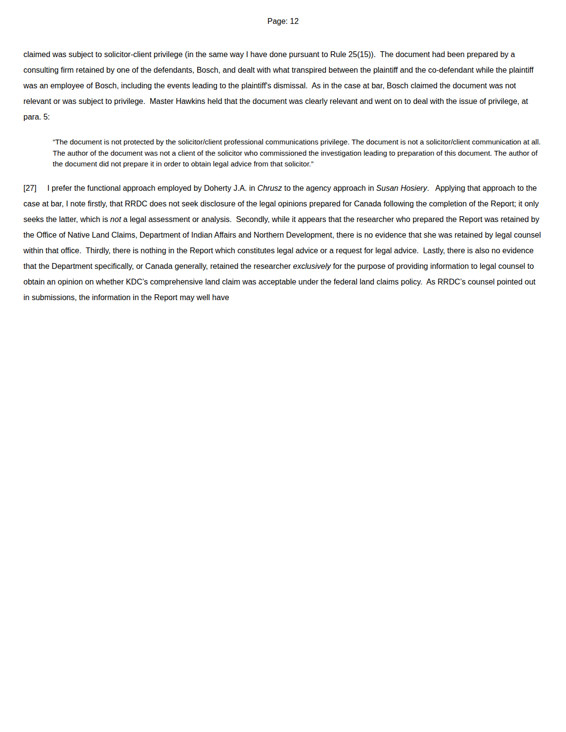Page: 12
claimed was subject to solicitor-client privilege (in the same way I have done pursuant to Rule 25(15)). The document had been prepared by a consulting firm retained by one of the defendants, Bosch, and dealt with what transpired between the plaintiff and the co-defendant while the plaintiff was an employee of Bosch, including the events leading to the plaintiff's dismissal. As in the case at bar, Bosch claimed the document was not relevant or was subject to privilege. Master Hawkins held that the document was clearly relevant and went on to deal with the issue of privilege, at para. 5:
“The document is not protected by the solicitor/client professional communications privilege. The document is not a solicitor/client communication at all. The author of the document was not a client of the solicitor who commissioned the investigation leading to preparation of this document. The author of the document did not prepare it in order to obtain legal advice from that solicitor.”
[27] I prefer the functional approach employed by Doherty J.A. in Chrusz to the agency approach in Susan Hosiery. Applying that approach to the case at bar, I note firstly, that RRDC does not seek disclosure of the legal opinions prepared for Canada following the completion of the Report; it only seeks the latter, which is not a legal assessment or analysis. Secondly, while it appears that the researcher who prepared the Report was retained by the Office of Native Land Claims, Department of Indian Affairs and Northern Development, there is no evidence that she was retained by legal counsel within that office. Thirdly, there is nothing in the Report which constitutes legal advice or a request for legal advice. Lastly, there is also no evidence that the Department specifically, or Canada generally, retained the researcher exclusively for the purpose of providing information to legal counsel to obtain an opinion on whether KDC’s comprehensive land claim was acceptable under the federal land claims policy. As RRDC’s counsel pointed out in submissions, the information in the Report may well have